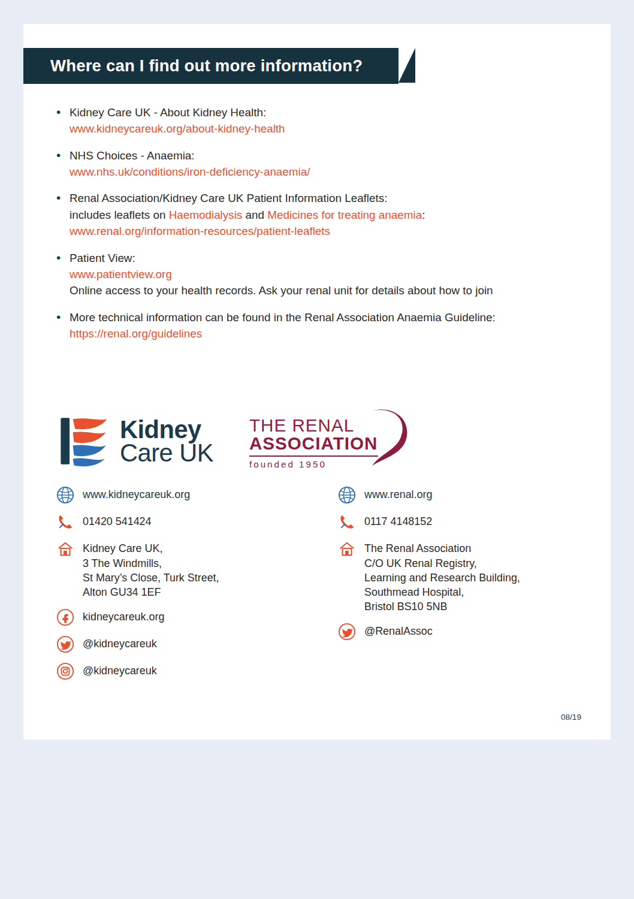Where can I find out more information?
Kidney Care UK - About Kidney Health:
www.kidneycareuk.org/about-kidney-health
NHS Choices - Anaemia:
www.nhs.uk/conditions/iron-deficiency-anaemia/
Renal Association/Kidney Care UK Patient Information Leaflets:
includes leaflets on Haemodialysis and Medicines for treating anaemia:
www.renal.org/information-resources/patient-leaflets
Patient View:
www.patientview.org
Online access to your health records. Ask your renal unit for details about how to join
More technical information can be found in the Renal Association Anaemia Guideline: https://renal.org/guidelines
Kidney
Care UK
THE RENAL ASSOCIATION founded 1950
www.kidneycareuk.org
01420 541424
Kidney Care UK,
3 The Windmills,
St Mary’s Close, Turk Street,
Alton GU34 1EF
kidneycareuk.org
@kidneycareuk
@kidneycareuk
www.renal.org
0117 4148152
The Renal Association
C/O UK Renal Registry,
Learning and Research Building,
Southmead Hospital,
Bristol BS10 5NB
@RenalAssoc
08/19